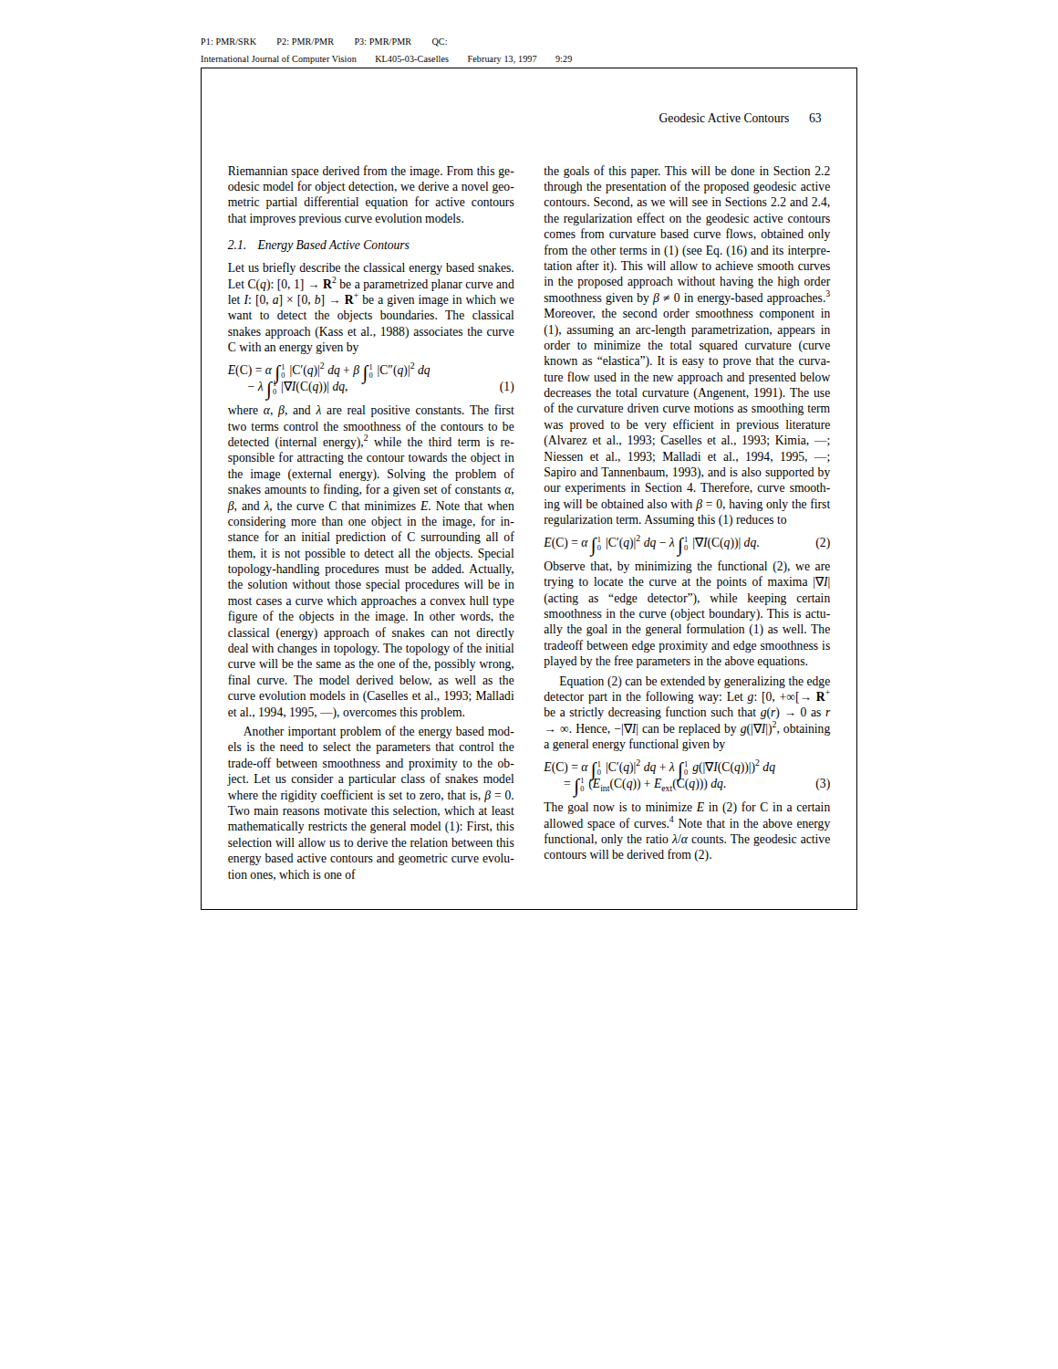P1: PMR/SRK P2: PMR/PMR P3: PMR/PMR QC:
International Journal of Computer Vision KL405-03-Caselles February 13, 1997 9:29
Geodesic Active Contours 63
Riemannian space derived from the image. From this geodesic model for object detection, we derive a novel geometric partial differential equation for active contours that improves previous curve evolution models.
2.1. Energy Based Active Contours
Let us briefly describe the classical energy based snakes. Let C(q): [0, 1] → R2 be a parametrized planar curve and let I: [0, a] × [0, b] → R+ be a given image in which we want to detect the objects boundaries. The classical snakes approach (Kass et al., 1988) associates the curve C with an energy given by
E(C) = α ∫10 |C′(q)|2 dq + β ∫10 |C″(q)|2 dq (1) − λ ∫10 |∇I(C(q))| dq,
where α, β, and λ are real positive constants. The first two terms control the smoothness of the contours to be detected (internal energy),2 while the third term is responsible for attracting the contour towards the object in the image (external energy). Solving the problem of snakes amounts to finding, for a given set of constants α, β, and λ, the curve C that minimizes E. Note that when considering more than one object in the image, for instance for an initial prediction of C surrounding all of them, it is not possible to detect all the objects. Special topology-handling procedures must be added. Actually, the solution without those special procedures will be in most cases a curve which approaches a convex hull type figure of the objects in the image. In other words, the classical (energy) approach of snakes can not directly deal with changes in topology. The topology of the initial curve will be the same as the one of the, possibly wrong, final curve. The model derived below, as well as the curve evolution models in (Caselles et al., 1993; Malladi et al., 1994, 1995, —), overcomes this problem.
Another important problem of the energy based models is the need to select the parameters that control the trade-off between smoothness and proximity to the object. Let us consider a particular class of snakes model where the rigidity coefficient is set to zero, that is, β = 0. Two main reasons motivate this selection, which at least mathematically restricts the general model (1): First, this selection will allow us to derive the relation between this energy based active contours and geometric curve evolution ones, which is one of
the goals of this paper. This will be done in Section 2.2 through the presentation of the proposed geodesic active contours. Second, as we will see in Sections 2.2 and 2.4, the regularization effect on the geodesic active contours comes from curvature based curve flows, obtained only from the other terms in (1) (see Eq. (16) and its interpretation after it). This will allow to achieve smooth curves in the proposed approach without having the high order smoothness given by β ≠ 0 in energy-based approaches.3 Moreover, the second order smoothness component in (1), assuming an arc-length parametrization, appears in order to minimize the total squared curvature (curve known as “elastica”). It is easy to prove that the curvature flow used in the new approach and presented below decreases the total curvature (Angenent, 1991). The use of the curvature driven curve motions as smoothing term was proved to be very efficient in previous literature (Alvarez et al., 1993; Caselles et al., 1993; Kimia, —; Niessen et al., 1993; Malladi et al., 1994, 1995, —; Sapiro and Tannenbaum, 1993), and is also supported by our experiments in Section 4. Therefore, curve smoothing will be obtained also with β = 0, having only the first regularization term. Assuming this (1) reduces to
(2) E(C) = α ∫10 |C′(q)|2 dq − λ ∫10 |∇I(C(q))| dq.
Observe that, by minimizing the functional (2), we are trying to locate the curve at the points of maxima |∇I| (acting as “edge detector”), while keeping certain smoothness in the curve (object boundary). This is actually the goal in the general formulation (1) as well. The tradeoff between edge proximity and edge smoothness is played by the free parameters in the above equations.
Equation (2) can be extended by generalizing the edge detector part in the following way: Let g: [0, +∞[→ R+ be a strictly decreasing function such that g(r) → 0 as r → ∞. Hence, −|∇I| can be replaced by g(|∇I|)2, obtaining a general energy functional given by
E(C) = α ∫10 |C′(q)|2 dq + λ ∫10 g(|∇I(C(q))|)2 dq (3) = ∫10 (Eint(C(q)) + Eext(C(q))) dq.
The goal now is to minimize E in (2) for C in a certain allowed space of curves.4 Note that in the above energy functional, only the ratio λ/α counts. The geodesic active contours will be derived from (2).